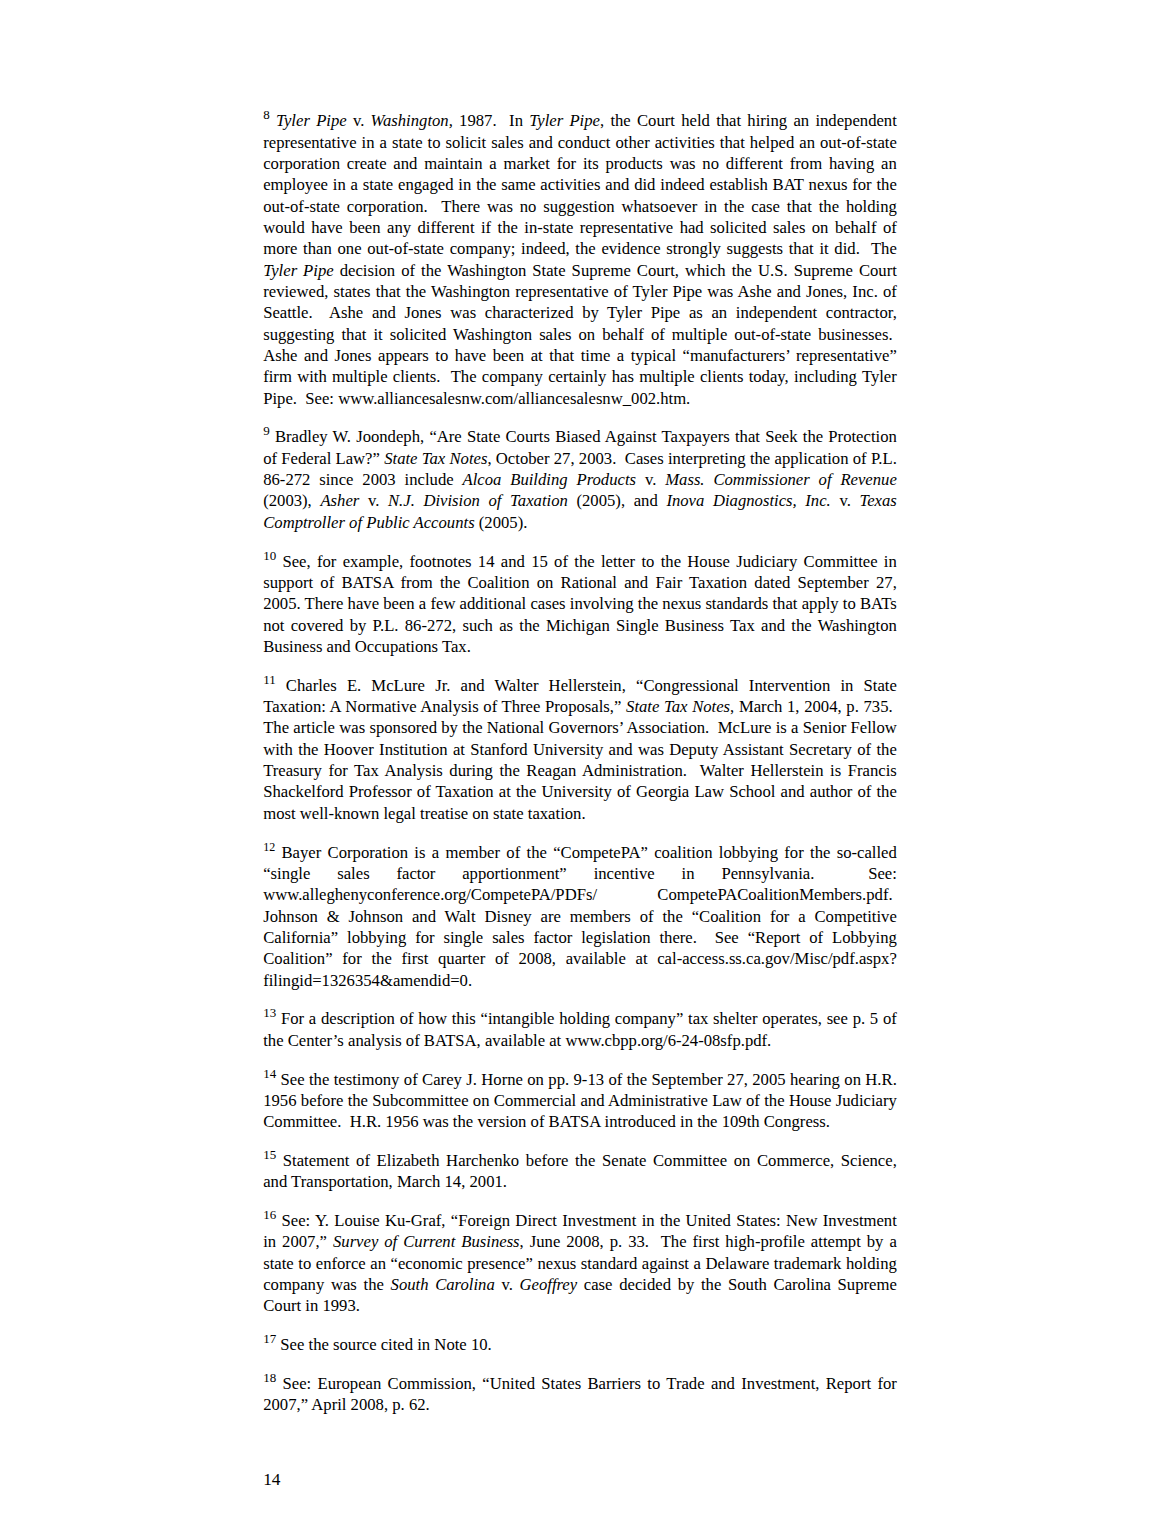8 Tyler Pipe v. Washington, 1987. In Tyler Pipe, the Court held that hiring an independent representative in a state to solicit sales and conduct other activities that helped an out-of-state corporation create and maintain a market for its products was no different from having an employee in a state engaged in the same activities and did indeed establish BAT nexus for the out-of-state corporation. There was no suggestion whatsoever in the case that the holding would have been any different if the in-state representative had solicited sales on behalf of more than one out-of-state company; indeed, the evidence strongly suggests that it did. The Tyler Pipe decision of the Washington State Supreme Court, which the U.S. Supreme Court reviewed, states that the Washington representative of Tyler Pipe was Ashe and Jones, Inc. of Seattle. Ashe and Jones was characterized by Tyler Pipe as an independent contractor, suggesting that it solicited Washington sales on behalf of multiple out-of-state businesses. Ashe and Jones appears to have been at that time a typical “manufacturers’ representative” firm with multiple clients. The company certainly has multiple clients today, including Tyler Pipe. See: www.alliancesalesnw.com/alliancesalesnw_002.htm.
9 Bradley W. Joondeph, “Are State Courts Biased Against Taxpayers that Seek the Protection of Federal Law?” State Tax Notes, October 27, 2003. Cases interpreting the application of P.L. 86-272 since 2003 include Alcoa Building Products v. Mass. Commissioner of Revenue (2003), Asher v. N.J. Division of Taxation (2005), and Inova Diagnostics, Inc. v. Texas Comptroller of Public Accounts (2005).
10 See, for example, footnotes 14 and 15 of the letter to the House Judiciary Committee in support of BATSA from the Coalition on Rational and Fair Taxation dated September 27, 2005. There have been a few additional cases involving the nexus standards that apply to BATs not covered by P.L. 86-272, such as the Michigan Single Business Tax and the Washington Business and Occupations Tax.
11 Charles E. McLure Jr. and Walter Hellerstein, “Congressional Intervention in State Taxation: A Normative Analysis of Three Proposals,” State Tax Notes, March 1, 2004, p. 735. The article was sponsored by the National Governors’ Association. McLure is a Senior Fellow with the Hoover Institution at Stanford University and was Deputy Assistant Secretary of the Treasury for Tax Analysis during the Reagan Administration. Walter Hellerstein is Francis Shackelford Professor of Taxation at the University of Georgia Law School and author of the most well-known legal treatise on state taxation.
12 Bayer Corporation is a member of the “CompetePA” coalition lobbying for the so-called “single sales factor apportionment” incentive in Pennsylvania. See: www.alleghenyconference.org/CompetePA/PDFs/ CompetePACoalitionMembers.pdf. Johnson & Johnson and Walt Disney are members of the “Coalition for a Competitive California” lobbying for single sales factor legislation there. See “Report of Lobbying Coalition” for the first quarter of 2008, available at cal-access.ss.ca.gov/Misc/pdf.aspx?filingid=1326354&amendid=0.
13 For a description of how this “intangible holding company” tax shelter operates, see p. 5 of the Center’s analysis of BATSA, available at www.cbpp.org/6-24-08sfp.pdf.
14 See the testimony of Carey J. Horne on pp. 9-13 of the September 27, 2005 hearing on H.R. 1956 before the Subcommittee on Commercial and Administrative Law of the House Judiciary Committee. H.R. 1956 was the version of BATSA introduced in the 109th Congress.
15 Statement of Elizabeth Harchenko before the Senate Committee on Commerce, Science, and Transportation, March 14, 2001.
16 See: Y. Louise Ku-Graf, “Foreign Direct Investment in the United States: New Investment in 2007,” Survey of Current Business, June 2008, p. 33. The first high-profile attempt by a state to enforce an “economic presence” nexus standard against a Delaware trademark holding company was the South Carolina v. Geoffrey case decided by the South Carolina Supreme Court in 1993.
17 See the source cited in Note 10.
18 See: European Commission, “United States Barriers to Trade and Investment, Report for 2007,” April 2008, p. 62.
14